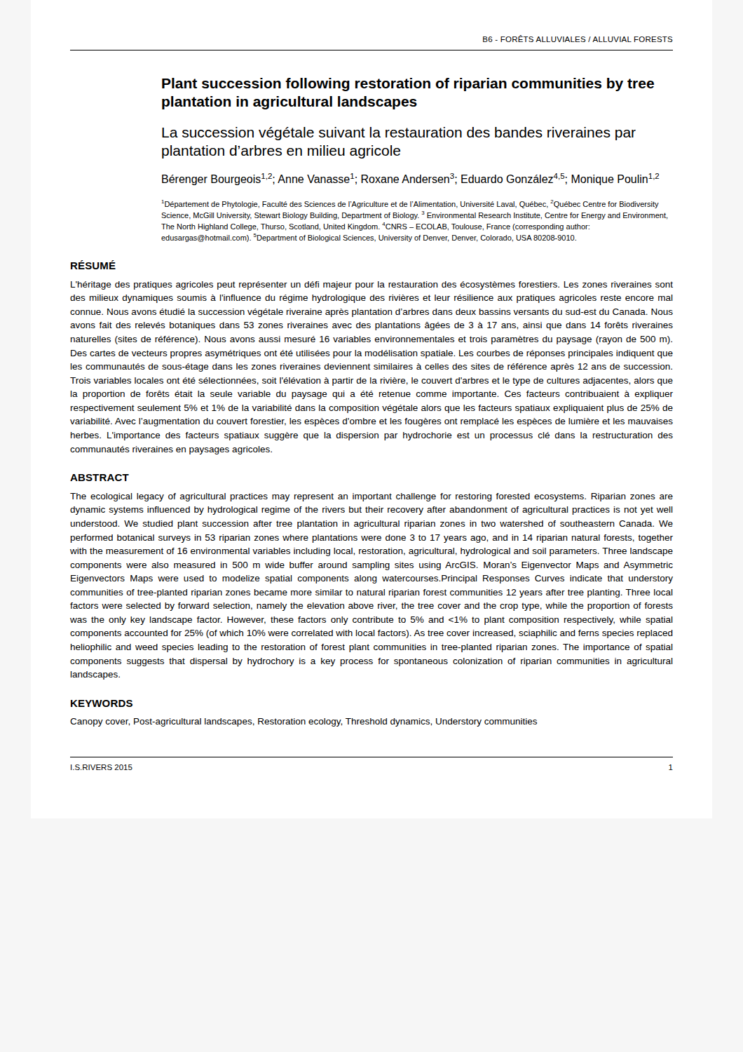B6 - FORÊTS ALLUVIALES / ALLUVIAL FORESTS
Plant succession following restoration of riparian communities by tree plantation in agricultural landscapes
La succession végétale suivant la restauration des bandes riveraines par plantation d’arbres en milieu agricole
Bérenger Bourgeois1,2; Anne Vanasse1; Roxane Andersen3; Eduardo González4,5; Monique Poulin1,2
1Département de Phytologie, Faculté des Sciences de l’Agriculture et de l’Alimentation, Université Laval, Québec, 2Québec Centre for Biodiversity Science, McGill University, Stewart Biology Building, Department of Biology. 3 Environmental Research Institute, Centre for Energy and Environment, The North Highland College, Thurso, Scotland, United Kingdom. 4CNRS – ECOLAB, Toulouse, France (corresponding author: edusargas@hotmail.com). 5Department of Biological Sciences, University of Denver, Denver, Colorado, USA 80208-9010.
RÉSUMÉ
L'héritage des pratiques agricoles peut représenter un défi majeur pour la restauration des écosystèmes forestiers. Les zones riveraines sont des milieux dynamiques soumis à l'influence du régime hydrologique des rivières et leur résilience aux pratiques agricoles reste encore mal connue. Nous avons étudié la succession végétale riveraine après plantation d’arbres dans deux bassins versants du sud-est du Canada. Nous avons fait des relevés botaniques dans 53 zones riveraines avec des plantations âgées de 3 à 17 ans, ainsi que dans 14 forêts riveraines naturelles (sites de référence). Nous avons aussi mesuré 16 variables environnementales et trois paramètres du paysage (rayon de 500 m). Des cartes de vecteurs propres asymétriques ont été utilisées pour la modélisation spatiale. Les courbes de réponses principales indiquent que les communautés de sous-étage dans les zones riveraines deviennent similaires à celles des sites de référence après 12 ans de succession. Trois variables locales ont été sélectionnées, soit l'élévation à partir de la rivière, le couvert d'arbres et le type de cultures adjacentes, alors que la proportion de forêts était la seule variable du paysage qui a été retenue comme importante. Ces facteurs contribuaient à expliquer respectivement seulement 5% et 1% de la variabilité dans la composition végétale alors que les facteurs spatiaux expliquaient plus de 25% de variabilité. Avec l’augmentation du couvert forestier, les espèces d'ombre et les fougères ont remplacé les espèces de lumière et les mauvaises herbes. L'importance des facteurs spatiaux suggère que la dispersion par hydrochorie est un processus clé dans la restructuration des communautés riveraines en paysages agricoles.
ABSTRACT
The ecological legacy of agricultural practices may represent an important challenge for restoring forested ecosystems. Riparian zones are dynamic systems influenced by hydrological regime of the rivers but their recovery after abandonment of agricultural practices is not yet well understood. We studied plant succession after tree plantation in agricultural riparian zones in two watershed of southeastern Canada. We performed botanical surveys in 53 riparian zones where plantations were done 3 to 17 years ago, and in 14 riparian natural forests, together with the measurement of 16 environmental variables including local, restoration, agricultural, hydrological and soil parameters. Three landscape components were also measured in 500 m wide buffer around sampling sites using ArcGIS. Moran’s Eigenvector Maps and Asymmetric Eigenvectors Maps were used to modelize spatial components along watercourses.Principal Responses Curves indicate that understory communities of tree-planted riparian zones became more similar to natural riparian forest communities 12 years after tree planting. Three local factors were selected by forward selection, namely the elevation above river, the tree cover and the crop type, while the proportion of forests was the only key landscape factor. However, these factors only contribute to 5% and <1% to plant composition respectively, while spatial components accounted for 25% (of which 10% were correlated with local factors). As tree cover increased, sciaphilic and ferns species replaced heliophilic and weed species leading to the restoration of forest plant communities in tree-planted riparian zones. The importance of spatial components suggests that dispersal by hydrochory is a key process for spontaneous colonization of riparian communities in agricultural landscapes.
KEYWORDS
Canopy cover, Post-agricultural landscapes, Restoration ecology, Threshold dynamics, Understory communities
I.S.RIVERS 2015 1